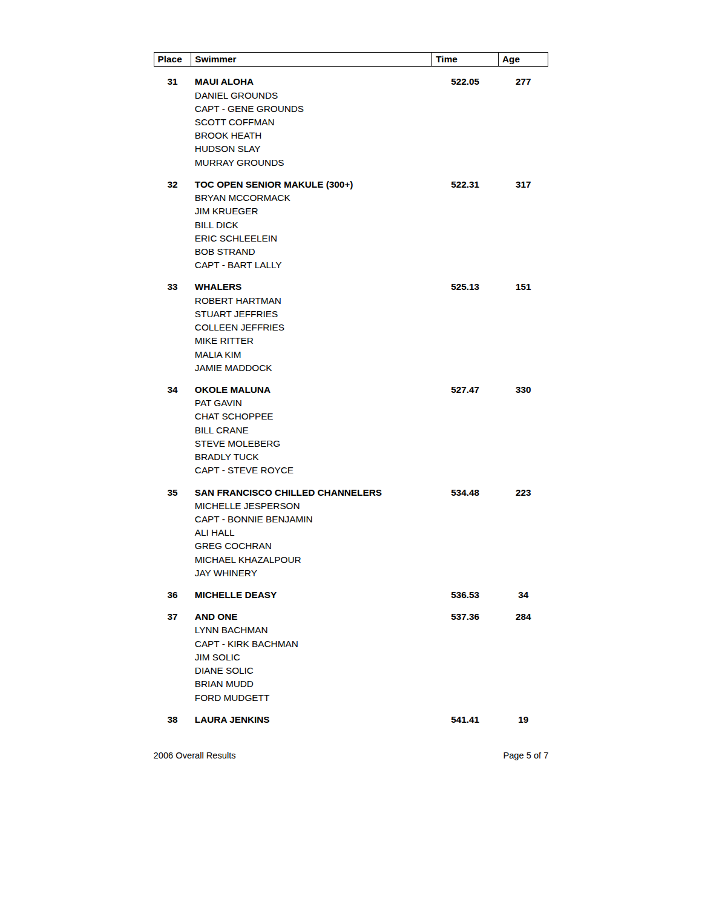| Place | Swimmer | Time | Age |
| --- | --- | --- | --- |
| 31 | MAUI ALOHA | 522.05 | 277 |
| | DANIEL GROUNDS | | |
| | CAPT - GENE GROUNDS | | |
| | SCOTT COFFMAN | | |
| | BROOK HEATH | | |
| | HUDSON SLAY | | |
| | MURRAY GROUNDS | | |
| 32 | TOC OPEN SENIOR MAKULE (300+) | 522.31 | 317 |
| | BRYAN MCCORMACK | | |
| | JIM KRUEGER | | |
| | BILL DICK | | |
| | ERIC SCHLEELEIN | | |
| | BOB STRAND | | |
| | CAPT - BART LALLY | | |
| 33 | WHALERS | 525.13 | 151 |
| | ROBERT HARTMAN | | |
| | STUART JEFFRIES | | |
| | COLLEEN JEFFRIES | | |
| | MIKE RITTER | | |
| | MALIA KIM | | |
| | JAMIE MADDOCK | | |
| 34 | OKOLE MALUNA | 527.47 | 330 |
| | PAT GAVIN | | |
| | CHAT SCHOPPEE | | |
| | BILL CRANE | | |
| | STEVE MOLEBERG | | |
| | BRADLY TUCK | | |
| | CAPT - STEVE ROYCE | | |
| 35 | SAN FRANCISCO CHILLED CHANNELERS | 534.48 | 223 |
| | MICHELLE JESPERSON | | |
| | CAPT - BONNIE BENJAMIN | | |
| | ALI HALL | | |
| | GREG COCHRAN | | |
| | MICHAEL KHAZALPOUR | | |
| | JAY WHINERY | | |
| 36 | MICHELLE DEASY | 536.53 | 34 |
| 37 | AND ONE | 537.36 | 284 |
| | LYNN BACHMAN | | |
| | CAPT - KIRK BACHMAN | | |
| | JIM SOLIC | | |
| | DIANE SOLIC | | |
| | BRIAN MUDD | | |
| | FORD MUDGETT | | |
| 38 | LAURA JENKINS | 541.41 | 19 |
2006 Overall Results Page 5 of 7